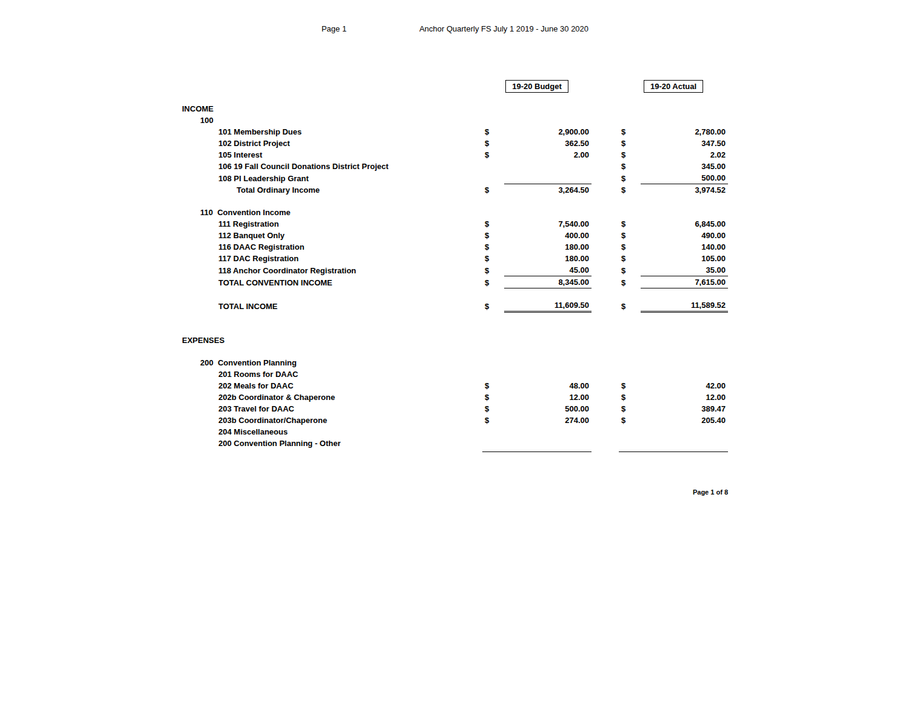Page 1 Anchor Quarterly FS July 1 2019 - June 30 2020
| | 19-20 Budget | | 19-20 Actual |
| INCOME | | | | | |
| 100 | | | | | |
| 101 Membership Dues | $ | 2,900.00 | | $ | 2,780.00 |
| 102 District Project | $ | 362.50 | | $ | 347.50 |
| 105 Interest | $ | 2.00 | | $ | 2.02 |
| 106 19 Fall Council Donations District Project | | | | $ | 345.00 |
| 108 PI Leadership Grant | | | | $ | 500.00 |
| Total Ordinary Income | $ | 3,264.50 | | $ | 3,974.52 |
| 110 Convention Income | | | | | |
| 111 Registration | $ | 7,540.00 | | $ | 6,845.00 |
| 112 Banquet Only | $ | 400.00 | | $ | 490.00 |
| 116 DAAC Registration | $ | 180.00 | | $ | 140.00 |
| 117 DAC Registration | $ | 180.00 | | $ | 105.00 |
| 118 Anchor Coordinator Registration | $ | 45.00 | | $ | 35.00 |
| TOTAL CONVENTION INCOME | $ | 8,345.00 | | $ | 7,615.00 |
| TOTAL INCOME | $ | 11,609.50 | | $ | 11,589.52 |
| EXPENSES | | | | | |
| 200 Convention Planning | | | | | |
| 201 Rooms for DAAC | | | | | |
| 202 Meals for DAAC | $ | 48.00 | | $ | 42.00 |
| 202b Coordinator & Chaperone | $ | 12.00 | | $ | 12.00 |
| 203 Travel for DAAC | $ | 500.00 | | $ | 389.47 |
| 203b Coordinator/Chaperone | $ | 274.00 | | $ | 205.40 |
| 204 Miscellaneous | | | | | |
| 200 Convention Planning - Other | | | | | |
Page 1 of 8